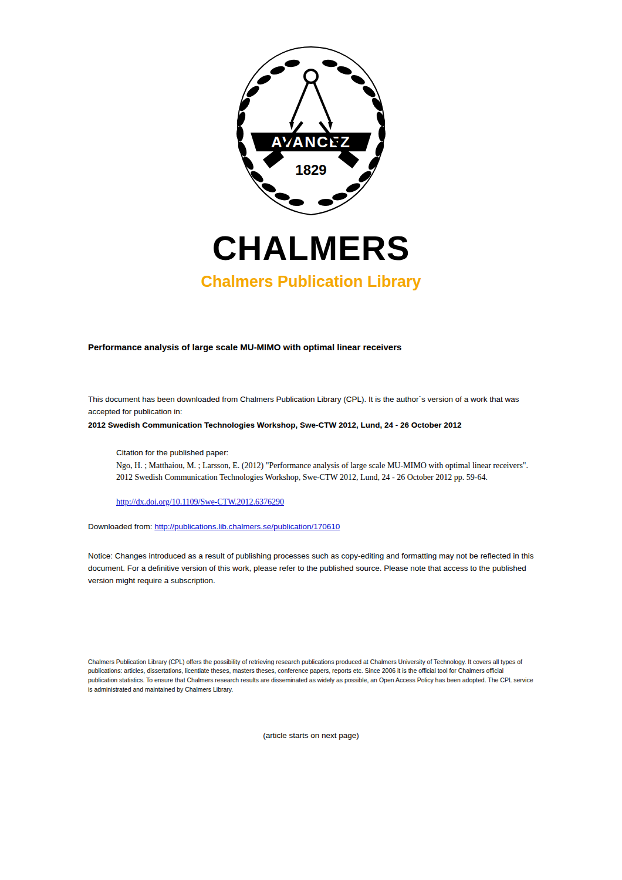AVANCEZ 1829
CHALMERS
Chalmers Publication Library
Performance analysis of large scale MU-MIMO with optimal linear receivers
This document has been downloaded from Chalmers Publication Library (CPL). It is the author´s version of a work that was accepted for publication in:
2012 Swedish Communication Technologies Workshop, Swe-CTW 2012, Lund, 24 - 26 October 2012
Citation for the published paper:
Ngo, H. ; Matthaiou, M. ; Larsson, E. (2012) "Performance analysis of large scale MU-MIMO with optimal linear receivers". 2012 Swedish Communication Technologies Workshop, Swe-CTW 2012, Lund, 24 - 26 October 2012 pp. 59-64.
http://dx.doi.org/10.1109/Swe-CTW.2012.6376290
Downloaded from: http://publications.lib.chalmers.se/publication/170610
Notice: Changes introduced as a result of publishing processes such as copy-editing and formatting may not be reflected in this document. For a definitive version of this work, please refer to the published source. Please note that access to the published version might require a subscription.
Chalmers Publication Library (CPL) offers the possibility of retrieving research publications produced at Chalmers University of Technology. It covers all types of publications: articles, dissertations, licentiate theses, masters theses, conference papers, reports etc. Since 2006 it is the official tool for Chalmers official publication statistics. To ensure that Chalmers research results are disseminated as widely as possible, an Open Access Policy has been adopted. The CPL service is administrated and maintained by Chalmers Library.
(article starts on next page)